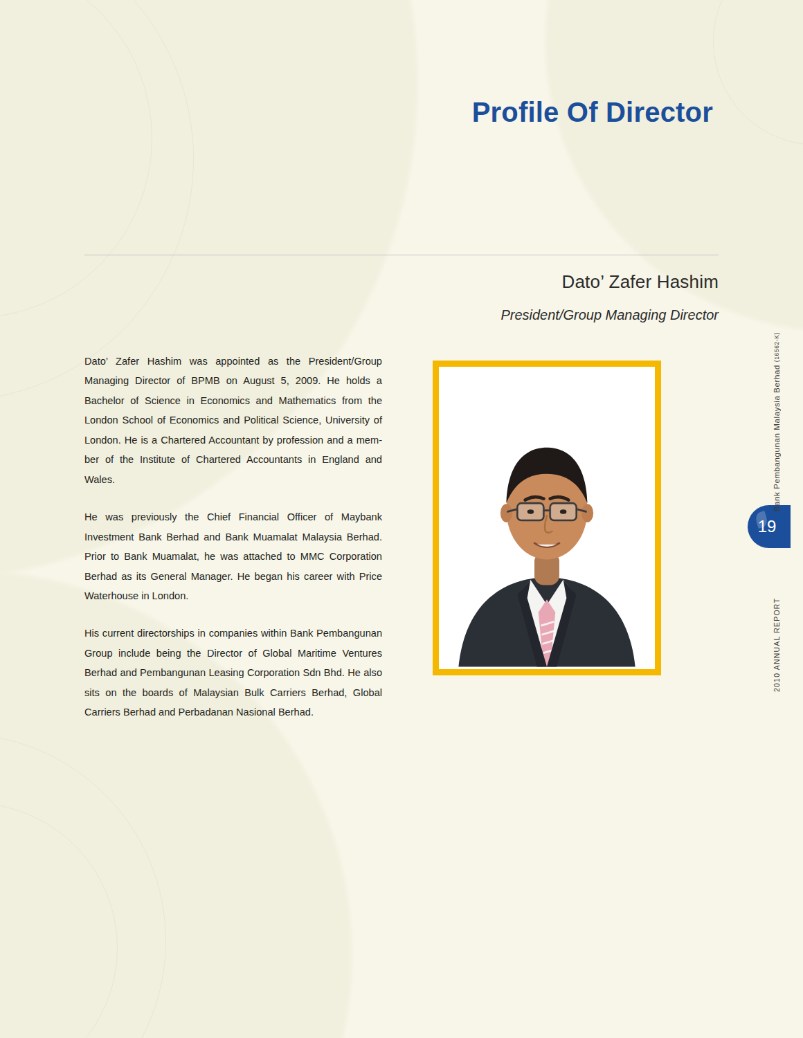Profile Of Director
Dato’ Zafer Hashim
President/Group Managing Director
Dato’ Zafer Hashim was appointed as the President/Group Managing Director of BPMB on August 5, 2009. He holds a Bachelor of Science in Economics and Mathematics from the London School of Economics and Political Science, University of London. He is a Chartered Accountant by profession and a member of the Institute of Chartered Accountants in England and Wales.
He was previously the Chief Financial Officer of Maybank Investment Bank Berhad and Bank Muamalat Malaysia Berhad. Prior to Bank Muamalat, he was attached to MMC Corporation Berhad as its General Manager. He began his career with Price Waterhouse in London.
His current directorships in companies within Bank Pembangunan Group include being the Director of Global Maritime Ventures Berhad and Pembangunan Leasing Corporation Sdn Bhd. He also sits on the boards of Malaysian Bulk Carriers Berhad, Global Carriers Berhad and Perbadanan Nasional Berhad.
19
Bank Pembangunan Malaysia Berhad (16562-K)
2010 ANNUAL REPORT